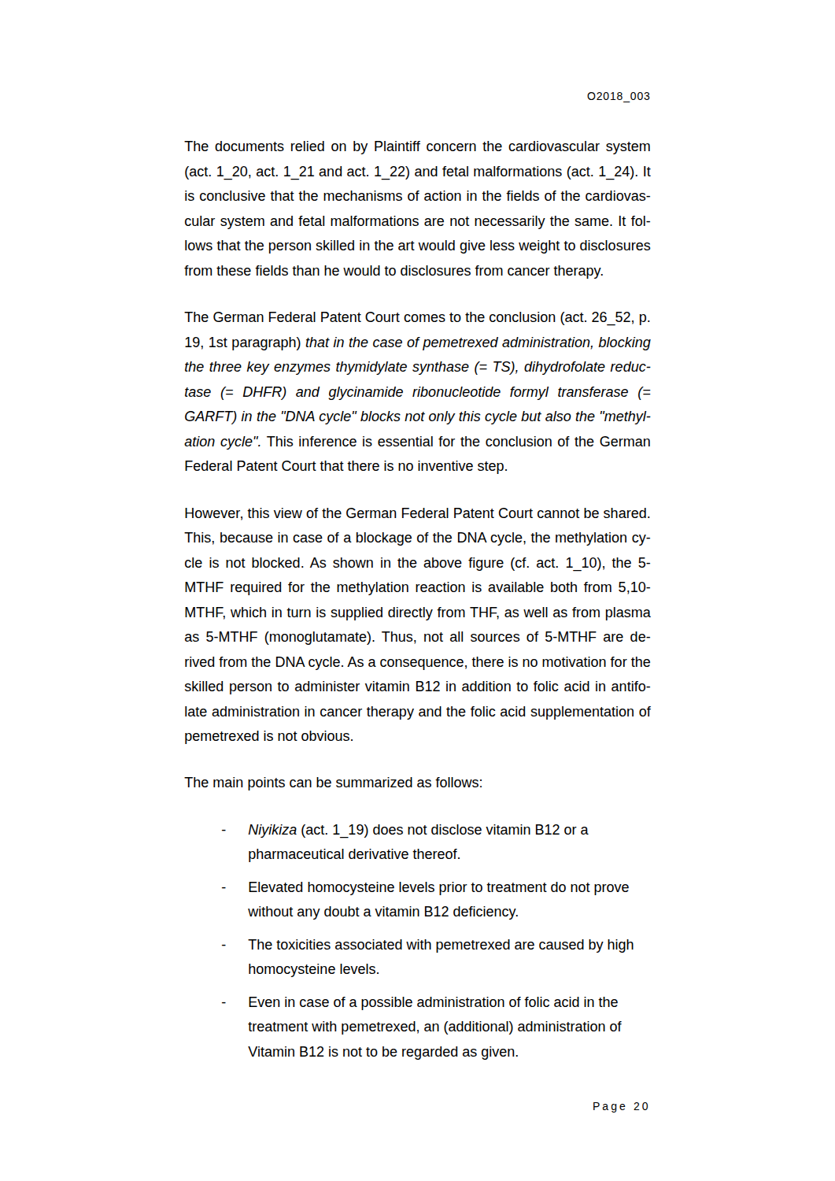O2018_003
The documents relied on by Plaintiff concern the cardiovascular system (act. 1_20, act. 1_21 and act. 1_22) and fetal malformations (act. 1_24). It is conclusive that the mechanisms of action in the fields of the cardiovascular system and fetal malformations are not necessarily the same. It follows that the person skilled in the art would give less weight to disclosures from these fields than he would to disclosures from cancer therapy.
The German Federal Patent Court comes to the conclusion (act. 26_52, p. 19, 1st paragraph) that in the case of pemetrexed administration, blocking the three key enzymes thymidylate synthase (= TS), dihydrofolate reductase (= DHFR) and glycinamide ribonucleotide formyl transferase (= GARFT) in the "DNA cycle" blocks not only this cycle but also the "methylation cycle". This inference is essential for the conclusion of the German Federal Patent Court that there is no inventive step.
However, this view of the German Federal Patent Court cannot be shared. This, because in case of a blockage of the DNA cycle, the methylation cycle is not blocked. As shown in the above figure (cf. act. 1_10), the 5-MTHF required for the methylation reaction is available both from 5,10-MTHF, which in turn is supplied directly from THF, as well as from plasma as 5-MTHF (monoglutamate). Thus, not all sources of 5-MTHF are derived from the DNA cycle. As a consequence, there is no motivation for the skilled person to administer vitamin B12 in addition to folic acid in antifolate administration in cancer therapy and the folic acid supplementation of pemetrexed is not obvious.
The main points can be summarized as follows:
Niyikiza (act. 1_19) does not disclose vitamin B12 or a pharmaceutical derivative thereof.
Elevated homocysteine levels prior to treatment do not prove without any doubt a vitamin B12 deficiency.
The toxicities associated with pemetrexed are caused by high homocysteine levels.
Even in case of a possible administration of folic acid in the treatment with pemetrexed, an (additional) administration of Vitamin B12 is not to be regarded as given.
Page 20